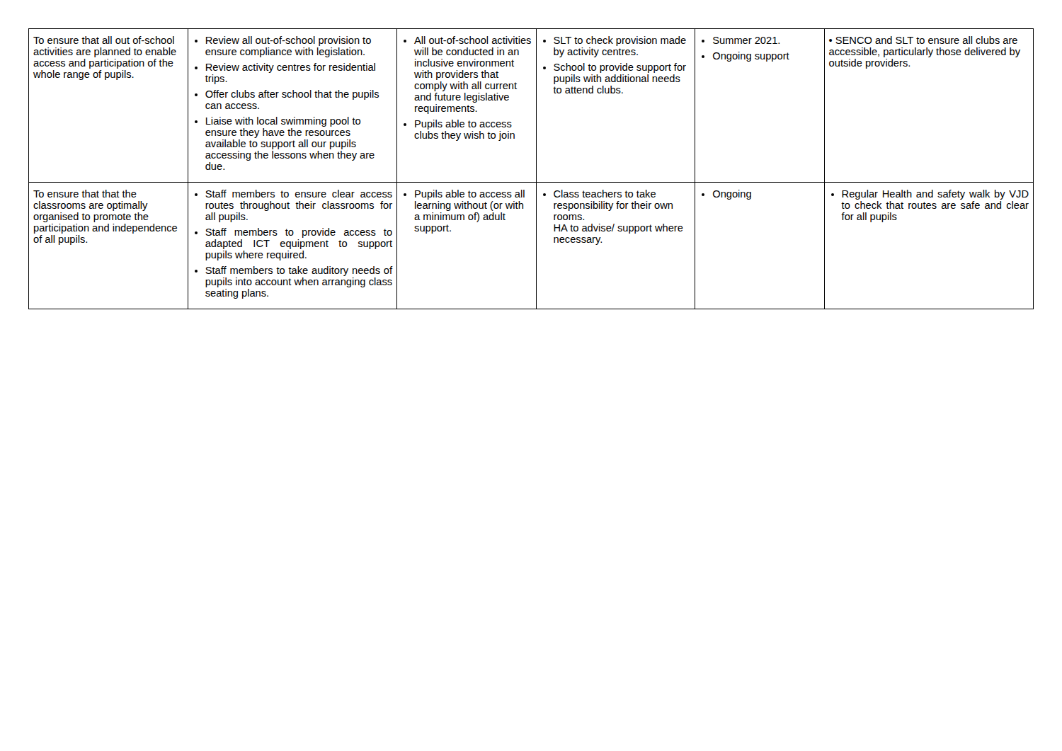| To ensure that all out of-school activities are planned to enable access and participation of the whole range of pupils. | Review all out-of-school provision to ensure compliance with legislation. Review activity centres for residential trips. Offer clubs after school that the pupils can access. Liaise with local swimming pool to ensure they have the resources available to support all our pupils accessing the lessons when they are due. | All out-of-school activities will be conducted in an inclusive environment with providers that comply with all current and future legislative requirements. Pupils able to access clubs they wish to join | SLT to check provision made by activity centres. School to provide support for pupils with additional needs to attend clubs. | Summer 2021. Ongoing support | • SENCO and SLT to ensure all clubs are accessible, particularly those delivered by outside providers. |
| To ensure that that the classrooms are optimally organised to promote the participation and independence of all pupils. | Staff members to ensure clear access routes throughout their classrooms for all pupils. Staff members to provide access to adapted ICT equipment to support pupils where required. Staff members to take auditory needs of pupils into account when arranging class seating plans. | Pupils able to access all learning without (or with a minimum of) adult support. | Class teachers to take responsibility for their own rooms. HA to advise/ support where necessary. | Ongoing | Regular Health and safety walk by VJD to check that routes are safe and clear for all pupils |